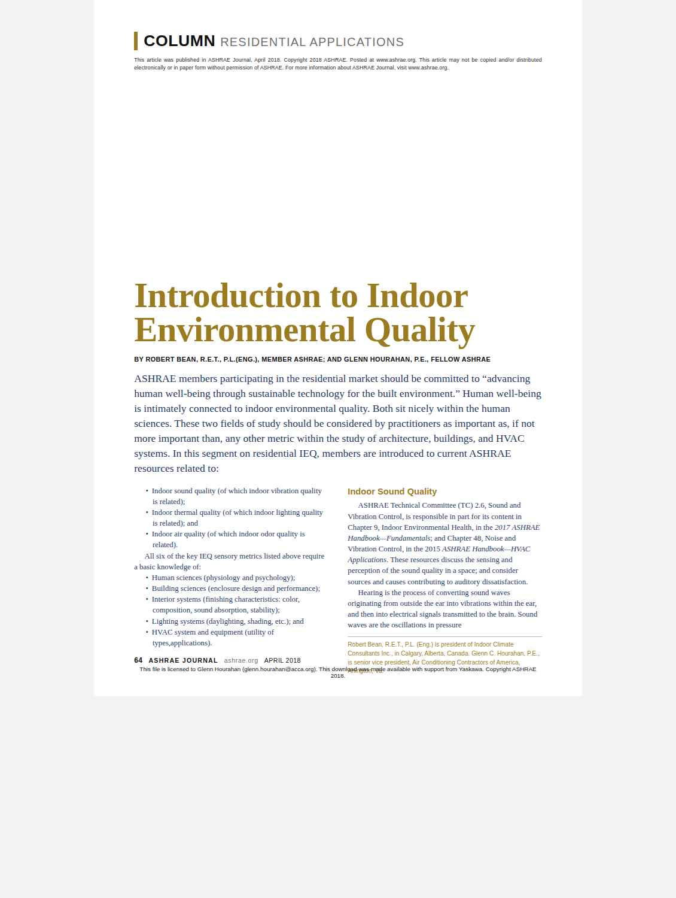COLUMN RESIDENTIAL APPLICATIONS
This article was published in ASHRAE Journal, April 2018. Copyright 2018 ASHRAE. Posted at www.ashrae.org. This article may not be copied and/or distributed electronically or in paper form without permission of ASHRAE. For more information about ASHRAE Journal, visit www.ashrae.org.
Introduction to Indoor
Environmental Quality
BY ROBERT BEAN, R.E.T., P.L.(ENG.), MEMBER ASHRAE; AND GLENN HOURAHAN, P.E., FELLOW ASHRAE
ASHRAE members participating in the residential market should be committed to “advancing human well-being through sustainable technology for the built environment.” Human well-being is intimately connected to indoor environmental quality. Both sit nicely within the human sciences. These two fields of study should be considered by practitioners as important as, if not more important than, any other metric within the study of architecture, buildings, and HVAC systems. In this segment on residential IEQ, members are introduced to current ASHRAE resources related to:
Indoor sound quality (of which indoor vibration quality is related);
Indoor thermal quality (of which indoor lighting quality is related); and
Indoor air quality (of which indoor odor quality is related).
All six of the key IEQ sensory metrics listed above require a basic knowledge of:
Human sciences (physiology and psychology);
Building sciences (enclosure design and performance);
Interior systems (finishing characteristics: color, composition, sound absorption, stability);
Lighting systems (daylighting, shading, etc.); and
HVAC system and equipment (utility of types,applications).
Indoor Sound Quality
ASHRAE Technical Committee (TC) 2.6, Sound and Vibration Control, is responsible in part for its content in Chapter 9, Indoor Environmental Health, in the 2017 ASHRAE Handbook—Fundamentals; and Chapter 48, Noise and Vibration Control, in the 2015 ASHRAE Handbook—HVAC Applications. These resources discuss the sensing and perception of the sound quality in a space; and consider sources and causes contributing to auditory dissatisfaction.
Hearing is the process of converting sound waves originating from outside the ear into vibrations within the ear, and then into electrical signals transmitted to the brain. Sound waves are the oscillations in pressure
Robert Bean, R.E.T., P.L. (Eng.) is president of Indoor Climate Consultants Inc., in Calgary, Alberta, Canada. Glenn C. Hourahan, P.E., is senior vice president, Air Conditioning Contractors of America, Arlington, Va.
64 ASHRAE JOURNAL ashrae.org APRIL 2018
This file is licensed to Glenn Hourahan (glenn.hourahan@acca.org). This download was made available with support from Yaskawa. Copyright ASHRAE 2018.